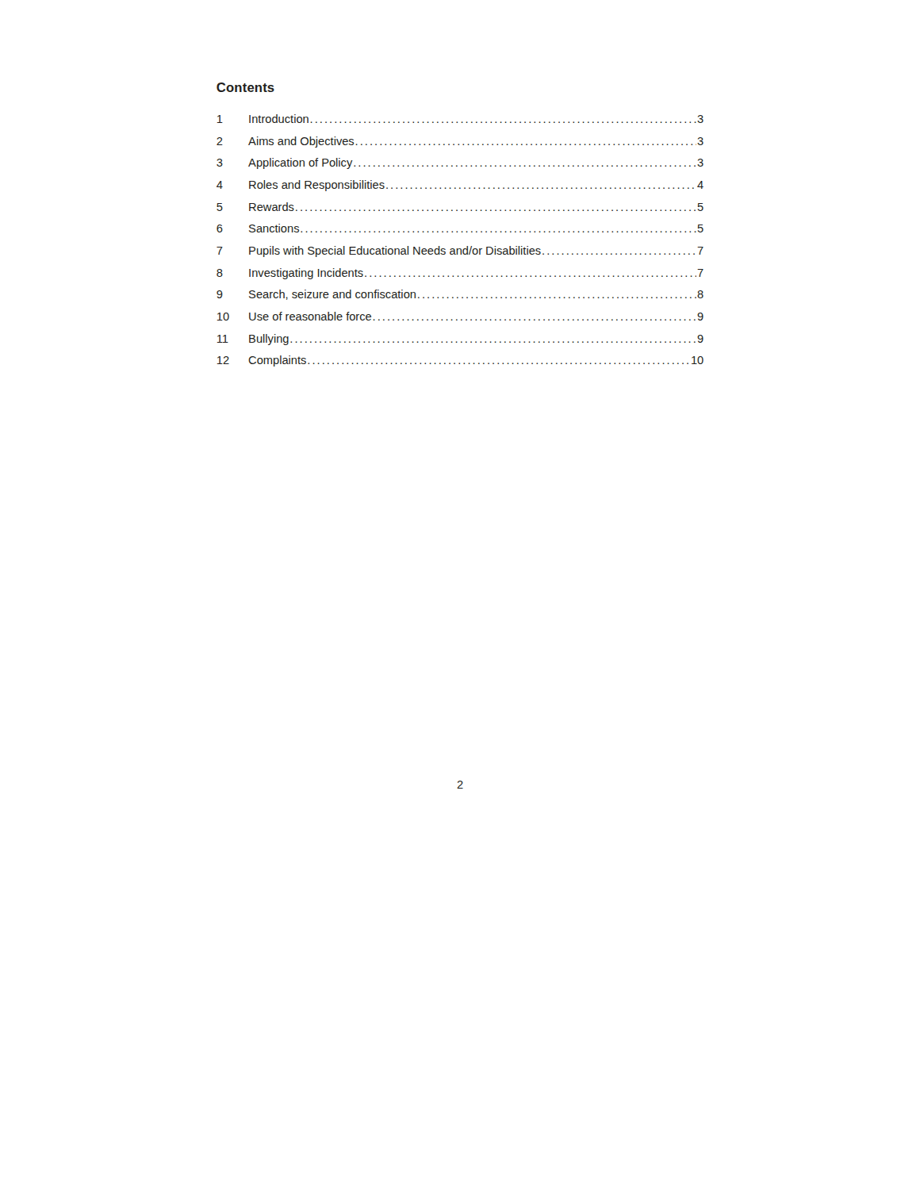Contents
1 Introduction ........................................................................................................... 3
2 Aims and Objectives ............................................................................................. 3
3 Application of Policy ............................................................................................. 3
4 Roles and Responsibilities ..................................................................................... 4
5 Rewards ..................................................................................................................... 5
6 Sanctions ................................................................................................................... 5
7 Pupils with Special Educational Needs and/or Disabilities ................................................. 7
8 Investigating Incidents ......................................................................................... 7
9 Search, seizure and confiscation ............................................................................. 8
10 Use of reasonable force ......................................................................................... 9
11 Bullying ..................................................................................................................... 9
12 Complaints ................................................................................................................. 10
2